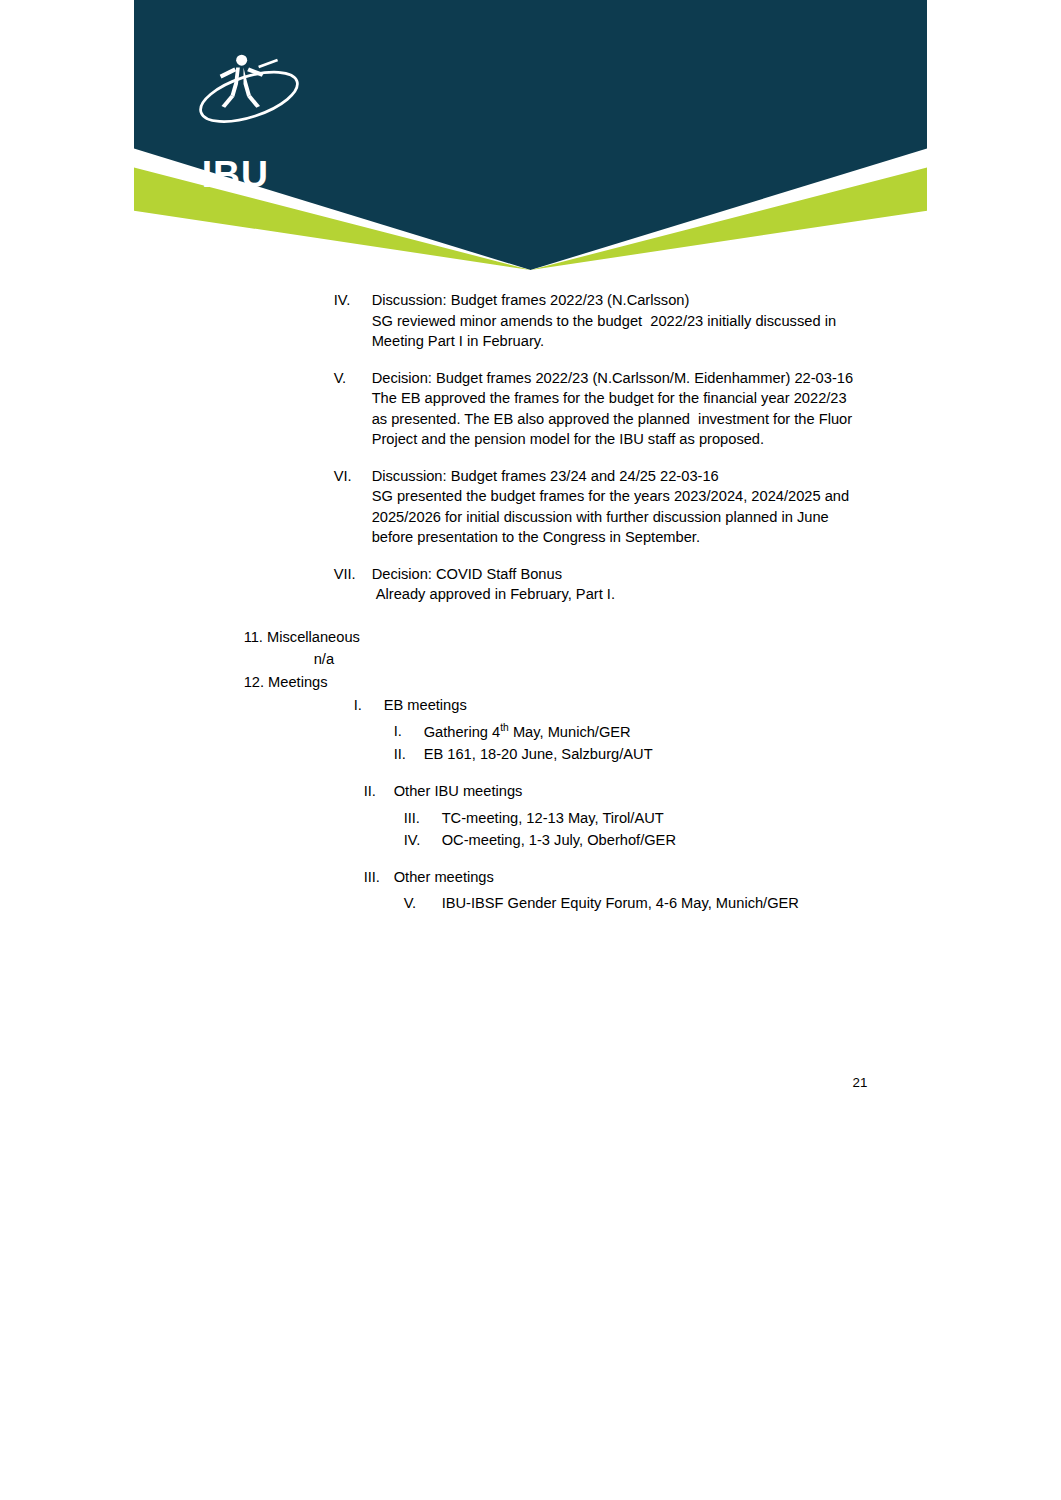IBU
IV.
Discussion: Budget frames 2022/23 (N.Carlsson)
SG reviewed minor amends to the budget 2022/23 initially discussed in Meeting Part I in February.
V.
Decision: Budget frames 2022/23 (N.Carlsson/M. Eidenhammer) 22-03-16
The EB approved the frames for the budget for the financial year 2022/23 as presented. The EB also approved the planned investment for the Fluor Project and the pension model for the IBU staff as proposed.
VI.
Discussion: Budget frames 23/24 and 24/25 22-03-16
SG presented the budget frames for the years 2023/2024, 2024/2025 and 2025/2026 for initial discussion with further discussion planned in June before presentation to the Congress in September.
VII.
Decision: COVID Staff Bonus
Already approved in February, Part I.
11. Miscellaneous
n/a
12. Meetings
I.
EB meetings
I.
Gathering 4th May, Munich/GER
II.
EB 161, 18-20 June, Salzburg/AUT
II.
Other IBU meetings
III.
TC-meeting, 12-13 May, Tirol/AUT
IV.
OC-meeting, 1-3 July, Oberhof/GER
III.
Other meetings
V.
IBU-IBSF Gender Equity Forum, 4-6 May, Munich/GER
21